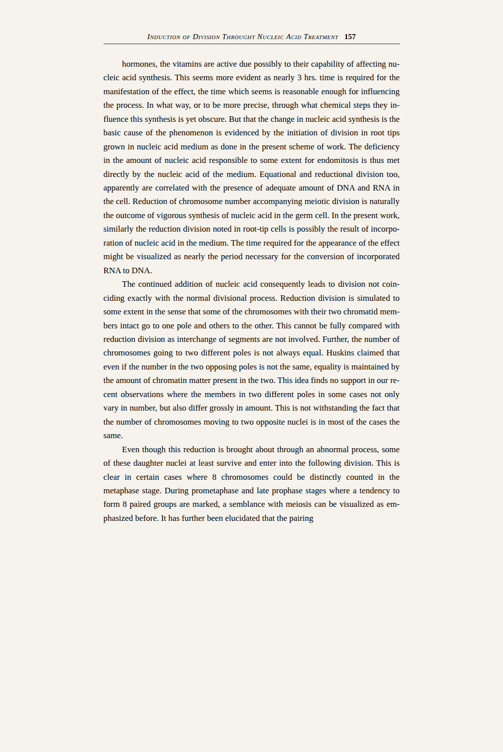Induction of Division Throught Nucleic Acid Treatment157
hormones, the vitamins are active due possibly to their capability of affecting nucleic acid synthesis. This seems more evident as nearly 3 hrs. time is required for the manifestation of the effect, the time which seems is reasonable enough for influencing the process. In what way, or to be more precise, through what chemical steps they influence this synthesis is yet obscure. But that the change in nucleic acid synthesis is the basic cause of the phenomenon is evidenced by the initiation of division in root tips grown in nucleic acid medium as done in the present scheme of work. The deficiency in the amount of nucleic acid responsible to some extent for endomitosis is thus met directly by the nucleic acid of the medium. Equational and reductional division too, apparently are correlated with the presence of adequate amount of DNA and RNA in the cell. Reduction of chromosome number accompanying meiotic division is naturally the outcome of vigorous synthesis of nucleic acid in the germ cell. In the present work, similarly the reduction division noted in root-tip cells is possibly the result of incorporation of nucleic acid in the medium. The time required for the appearance of the effect might be visualized as nearly the period necessary for the conversion of incorporated RNA to DNA.
The continued addition of nucleic acid consequently leads to division not coinciding exactly with the normal divisional process. Reduction division is simulated to some extent in the sense that some of the chromosomes with their two chromatid members intact go to one pole and others to the other. This cannot be fully compared with reduction division as interchange of segments are not involved. Further, the number of chromosomes going to two different poles is not always equal. Huskins claimed that even if the number in the two opposing poles is not the same, equality is maintained by the amount of chromatin matter present in the two. This idea finds no support in our recent observations where the members in two different poles in some cases not only vary in number, but also differ grossly in amount. This is not withstanding the fact that the number of chromosomes moving to two opposite nuclei is in most of the cases the same.
Even though this reduction is brought about through an abnormal process, some of these daughter nuclei at least survive and enter into the following division. This is clear in certain cases where 8 chromosomes could be distinctly counted in the metaphase stage. During prometaphase and late prophase stages where a tendency to form 8 paired groups are marked, a semblance with meiosis can be visualized as emphasized before. It has further been elucidated that the pairing